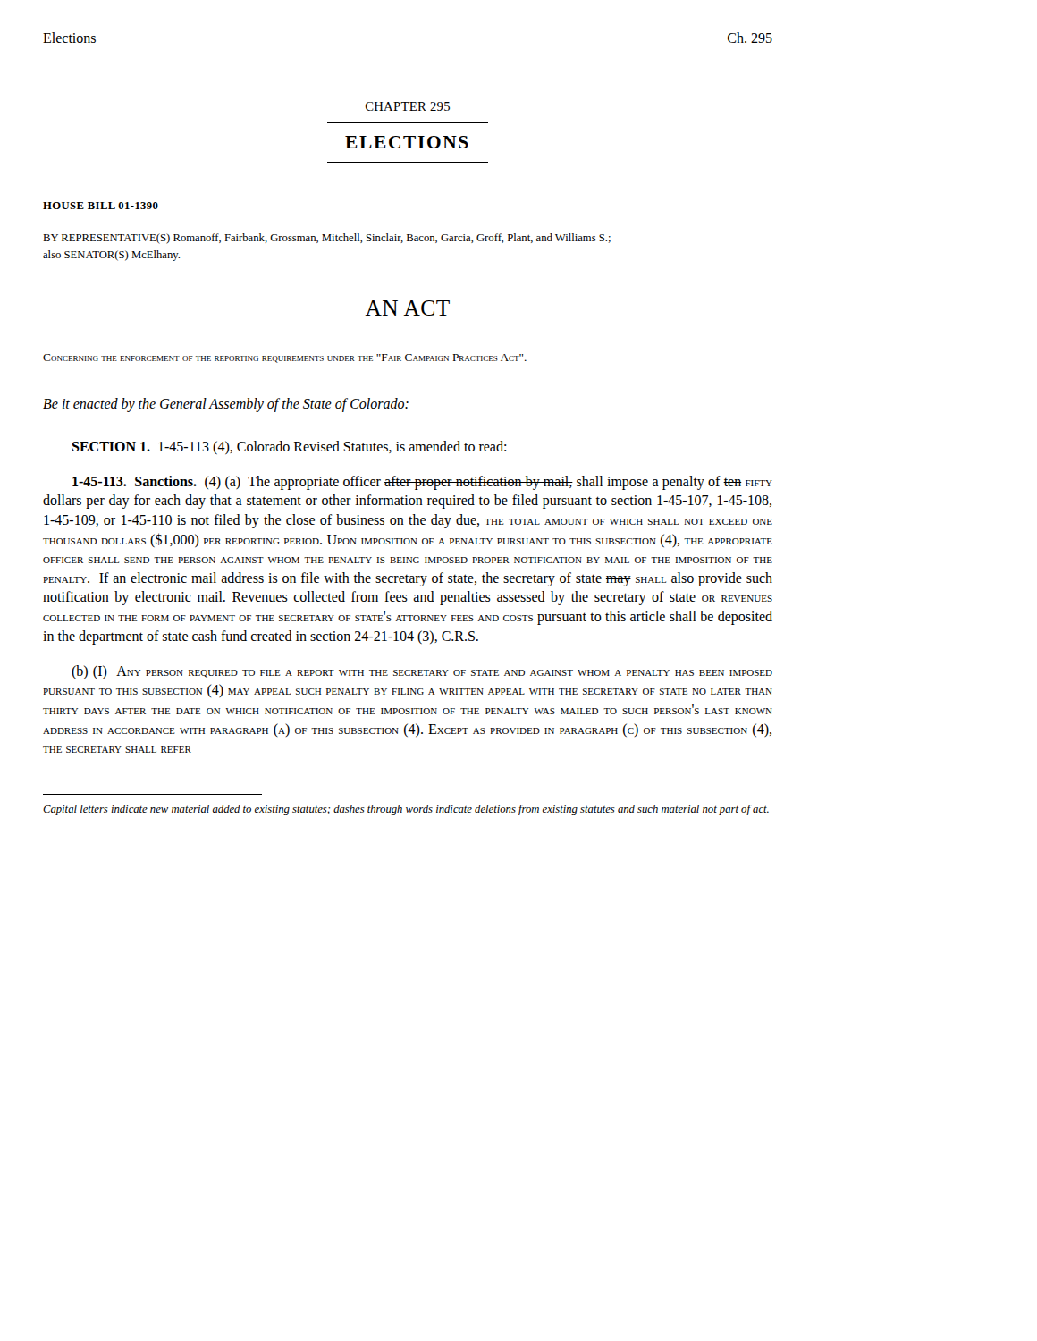Elections Ch. 295
CHAPTER 295
ELECTIONS
HOUSE BILL 01-1390
BY REPRESENTATIVE(S) Romanoff, Fairbank, Grossman, Mitchell, Sinclair, Bacon, Garcia, Groff, Plant, and Williams S.;
also SENATOR(S) McElhany.
AN ACT
Concerning the enforcement of the reporting requirements under the "Fair Campaign Practices Act".
Be it enacted by the General Assembly of the State of Colorado:
SECTION 1. 1-45-113 (4), Colorado Revised Statutes, is amended to read:
1-45-113. Sanctions. (4) (a) The appropriate officer after proper notification by mail, shall impose a penalty of ten fifty dollars per day for each day that a statement or other information required to be filed pursuant to section 1-45-107, 1-45-108, 1-45-109, or 1-45-110 is not filed by the close of business on the day due, the total amount of which shall not exceed one thousand dollars ($1,000) per reporting period. Upon imposition of a penalty pursuant to this subsection (4), the appropriate officer shall send the person against whom the penalty is being imposed proper notification by mail of the imposition of the penalty. If an electronic mail address is on file with the secretary of state, the secretary of state may shall also provide such notification by electronic mail. Revenues collected from fees and penalties assessed by the secretary of state or revenues collected in the form of payment of the secretary of state's attorney fees and costs pursuant to this article shall be deposited in the department of state cash fund created in section 24-21-104 (3), C.R.S.
(b) (I) Any person required to file a report with the secretary of state and against whom a penalty has been imposed pursuant to this subsection (4) may appeal such penalty by filing a written appeal with the secretary of state no later than thirty days after the date on which notification of the imposition of the penalty was mailed to such person's last known address in accordance with paragraph (a) of this subsection (4). Except as provided in paragraph (c) of this subsection (4), the secretary shall refer
Capital letters indicate new material added to existing statutes; dashes through words indicate deletions from existing statutes and such material not part of act.